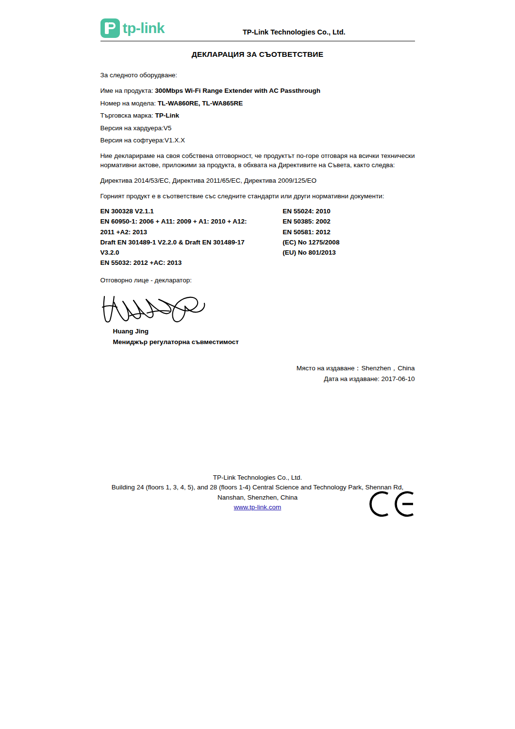tp-link
TP-Link Technologies Co., Ltd.
ДЕКЛАРАЦИЯ ЗА СЪОТВЕТСТВИЕ
За следното оборудване:
Име на продукта: 300Mbps Wi-Fi Range Extender with AC Passthrough
Номер на модела: TL-WA860RE, TL-WA865RE
Търговска марка: TP-Link
Версия на хардуера:V5
Версия на софтуера:V1.X.X
Ние декларираме на своя собствена отговорност, че продуктът по-горе отговаря на всички технически нормативни актове, приложими за продукта, в обхвата на Директивите на Съвета, както следва:
Директива 2014/53/ЕС, Директива 2011/65/ЕС, Директива 2009/125/ЕО
Горният продукт е в съответствие със следните стандарти или други нормативни документи:
| EN 300328 V2.1.1 | EN 55024: 2010 |
| EN 60950-1: 2006 + A11: 2009 + A1: 2010 + A12: | EN 50385: 2002 |
| 2011 +A2: 2013 | EN 50581: 2012 |
| Draft EN 301489-1 V2.2.0 & Draft EN 301489-17 | (EC) No 1275/2008 |
| V3.2.0 | (EU) No 801/2013 |
| EN 55032: 2012 +AC: 2013 | |
Отговорно лице - декларатор:
Huang Jing
Мениджър регулаторна съвместимост
Място на издаване：Shenzhen，China
Дата на издаване: 2017-06-10
TP-Link Technologies Co., Ltd.
Building 24 (floors 1, 3, 4, 5), and 28 (floors 1-4) Central Science and Technology Park, Shennan Rd, Nanshan, Shenzhen, China
www.tp-link.com